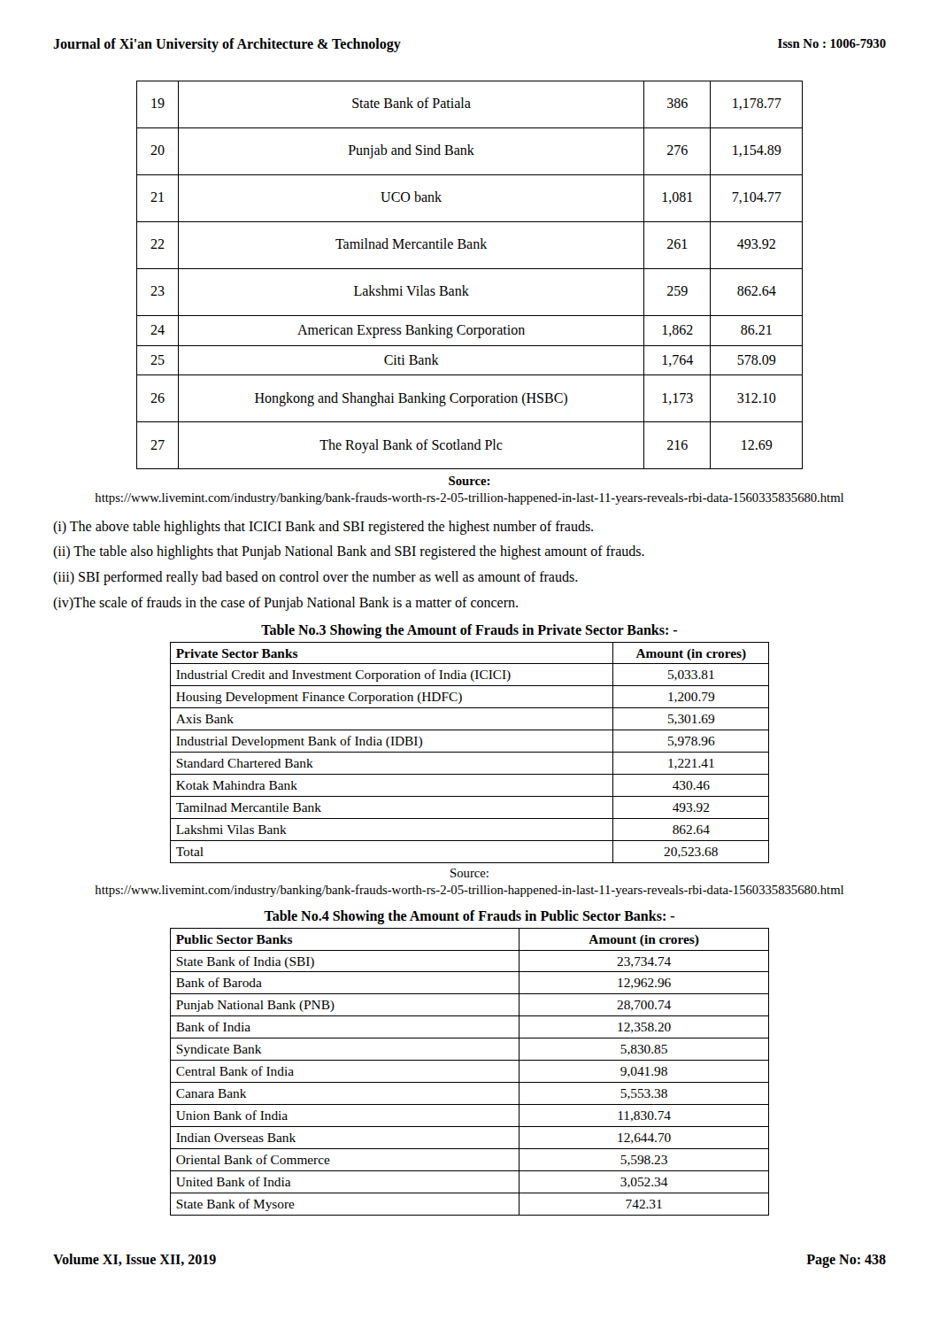Journal of Xi'an University of Architecture & Technology
Issn No : 1006-7930
| 19 | State Bank of Patiala | 386 | 1,178.77 |
| 20 | Punjab and Sind Bank | 276 | 1,154.89 |
| 21 | UCO bank | 1,081 | 7,104.77 |
| 22 | Tamilnad Mercantile Bank | 261 | 493.92 |
| 23 | Lakshmi Vilas Bank | 259 | 862.64 |
| 24 | American Express Banking Corporation | 1,862 | 86.21 |
| 25 | Citi Bank | 1,764 | 578.09 |
| 26 | Hongkong and Shanghai Banking Corporation (HSBC) | 1,173 | 312.10 |
| 27 | The Royal Bank of Scotland Plc | 216 | 12.69 |
Source: https://www.livemint.com/industry/banking/bank-frauds-worth-rs-2-05-trillion-happened-in-last-11-years-reveals-rbi-data-1560335835680.html
(i) The above table highlights that ICICI Bank and SBI registered the highest number of frauds.
(ii) The table also highlights that Punjab National Bank and SBI registered the highest amount of frauds.
(iii) SBI performed really bad based on control over the number as well as amount of frauds.
(iv)The scale of frauds in the case of Punjab National Bank is a matter of concern.
Table No.3 Showing the Amount of Frauds in Private Sector Banks: -
| Private Sector Banks | Amount (in crores) |
| --- | --- |
| Industrial Credit and Investment Corporation of India (ICICI) | 5,033.81 |
| Housing Development Finance Corporation (HDFC) | 1,200.79 |
| Axis Bank | 5,301.69 |
| Industrial Development Bank of India (IDBI) | 5,978.96 |
| Standard Chartered Bank | 1,221.41 |
| Kotak Mahindra Bank | 430.46 |
| Tamilnad Mercantile Bank | 493.92 |
| Lakshmi Vilas Bank | 862.64 |
| Total | 20,523.68 |
Source:
https://www.livemint.com/industry/banking/bank-frauds-worth-rs-2-05-trillion-happened-in-last-11-years-reveals-rbi-data-1560335835680.html
Table No.4 Showing the Amount of Frauds in Public Sector Banks: -
| Public Sector Banks | Amount (in crores) |
| --- | --- |
| State Bank of India (SBI) | 23,734.74 |
| Bank of Baroda | 12,962.96 |
| Punjab National Bank (PNB) | 28,700.74 |
| Bank of India | 12,358.20 |
| Syndicate Bank | 5,830.85 |
| Central Bank of India | 9,041.98 |
| Canara Bank | 5,553.38 |
| Union Bank of India | 11,830.74 |
| Indian Overseas Bank | 12,644.70 |
| Oriental Bank of Commerce | 5,598.23 |
| United Bank of India | 3,052.34 |
| State Bank of Mysore | 742.31 |
Volume XI, Issue XII, 2019
Page No: 438